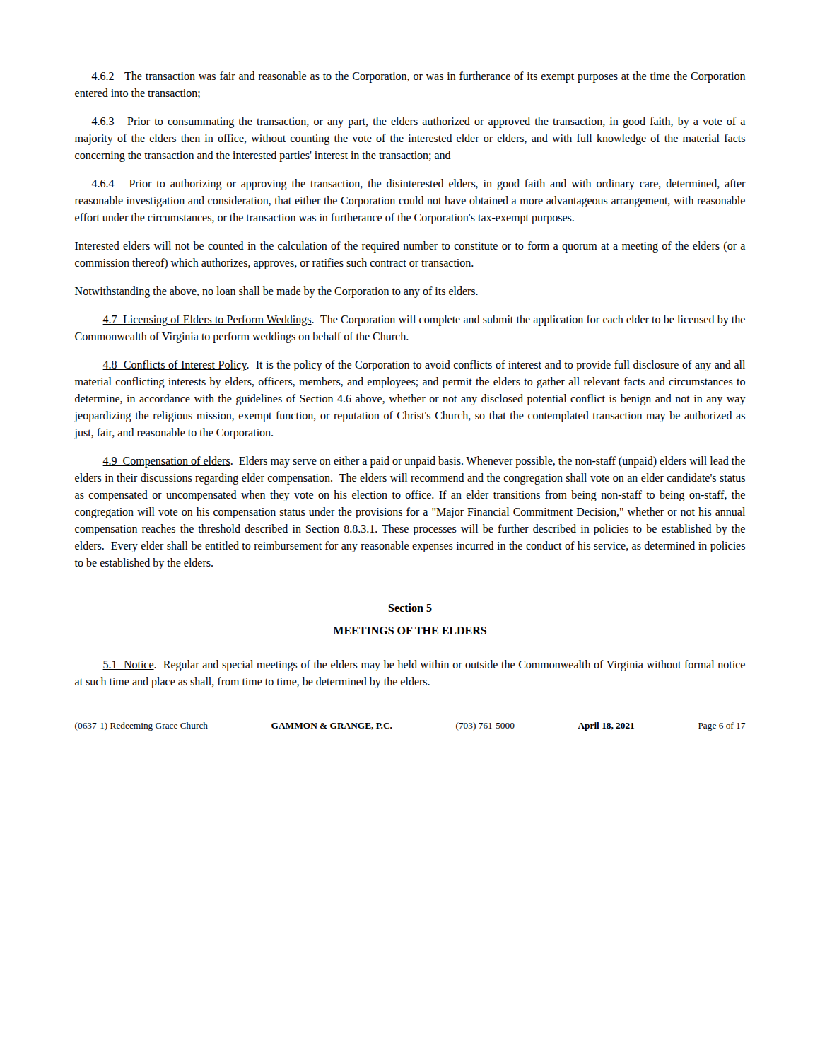4.6.2 The transaction was fair and reasonable as to the Corporation, or was in furtherance of its exempt purposes at the time the Corporation entered into the transaction;
4.6.3 Prior to consummating the transaction, or any part, the elders authorized or approved the transaction, in good faith, by a vote of a majority of the elders then in office, without counting the vote of the interested elder or elders, and with full knowledge of the material facts concerning the transaction and the interested parties' interest in the transaction; and
4.6.4 Prior to authorizing or approving the transaction, the disinterested elders, in good faith and with ordinary care, determined, after reasonable investigation and consideration, that either the Corporation could not have obtained a more advantageous arrangement, with reasonable effort under the circumstances, or the transaction was in furtherance of the Corporation's tax-exempt purposes.
Interested elders will not be counted in the calculation of the required number to constitute or to form a quorum at a meeting of the elders (or a commission thereof) which authorizes, approves, or ratifies such contract or transaction.
Notwithstanding the above, no loan shall be made by the Corporation to any of its elders.
4.7 Licensing of Elders to Perform Weddings. The Corporation will complete and submit the application for each elder to be licensed by the Commonwealth of Virginia to perform weddings on behalf of the Church.
4.8 Conflicts of Interest Policy. It is the policy of the Corporation to avoid conflicts of interest and to provide full disclosure of any and all material conflicting interests by elders, officers, members, and employees; and permit the elders to gather all relevant facts and circumstances to determine, in accordance with the guidelines of Section 4.6 above, whether or not any disclosed potential conflict is benign and not in any way jeopardizing the religious mission, exempt function, or reputation of Christ's Church, so that the contemplated transaction may be authorized as just, fair, and reasonable to the Corporation.
4.9 Compensation of elders. Elders may serve on either a paid or unpaid basis. Whenever possible, the non-staff (unpaid) elders will lead the elders in their discussions regarding elder compensation. The elders will recommend and the congregation shall vote on an elder candidate's status as compensated or uncompensated when they vote on his election to office. If an elder transitions from being non-staff to being on-staff, the congregation will vote on his compensation status under the provisions for a "Major Financial Commitment Decision," whether or not his annual compensation reaches the threshold described in Section 8.8.3.1. These processes will be further described in policies to be established by the elders. Every elder shall be entitled to reimbursement for any reasonable expenses incurred in the conduct of his service, as determined in policies to be established by the elders.
Section 5
MEETINGS OF THE ELDERS
5.1 Notice. Regular and special meetings of the elders may be held within or outside the Commonwealth of Virginia without formal notice at such time and place as shall, from time to time, be determined by the elders.
(0637-1) Redeeming Grace Church GAMMON & GRANGE, P.C. (703) 761-5000 April 18, 2021 Page 6 of 17